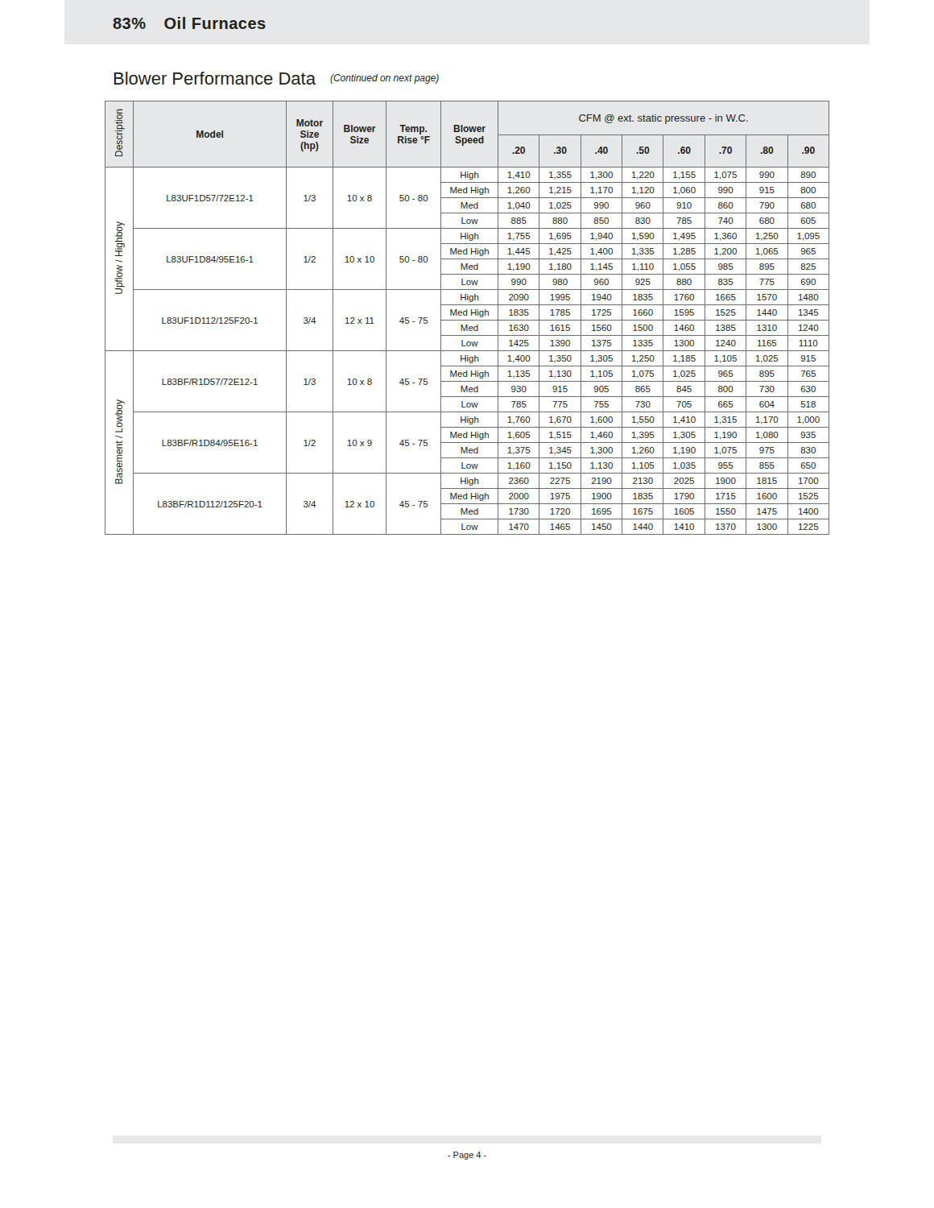83% Oil Furnaces
Blower Performance Data
(Continued on next page)
| Description | Model | Motor Size (hp) | Blower Size | Temp. Rise °F | Blower Speed | CFM @ ext. static pressure - in W.C. |
| --- | --- | --- | --- | --- | --- | --- |
| .20 | .30 | .40 | .50 | .60 | .70 | .80 | .90 |
| Upflow / Highboy | L83UF1D57/72E12-1 | 1/3 | 10 x 8 | 50 - 80 | High | 1,410 | 1,355 | 1,300 | 1,220 | 1,155 | 1,075 | 990 | 890 |
| Med High | 1,260 | 1,215 | 1,170 | 1,120 | 1,060 | 990 | 915 | 800 |
| Med | 1,040 | 1,025 | 990 | 960 | 910 | 860 | 790 | 680 |
| Low | 885 | 880 | 850 | 830 | 785 | 740 | 680 | 605 |
| L83UF1D84/95E16-1 | 1/2 | 10 x 10 | 50 - 80 | High | 1,755 | 1,695 | 1,940 | 1,590 | 1,495 | 1,360 | 1,250 | 1,095 |
| Med High | 1,445 | 1,425 | 1,400 | 1,335 | 1,285 | 1,200 | 1,065 | 965 |
| Med | 1,190 | 1,180 | 1,145 | 1,110 | 1,055 | 985 | 895 | 825 |
| Low | 990 | 980 | 960 | 925 | 880 | 835 | 775 | 690 |
| L83UF1D112/125F20-1 | 3/4 | 12 x 11 | 45 - 75 | High | 2090 | 1995 | 1940 | 1835 | 1760 | 1665 | 1570 | 1480 |
| Med High | 1835 | 1785 | 1725 | 1660 | 1595 | 1525 | 1440 | 1345 |
| Med | 1630 | 1615 | 1560 | 1500 | 1460 | 1385 | 1310 | 1240 |
| Low | 1425 | 1390 | 1375 | 1335 | 1300 | 1240 | 1165 | 1110 |
| Basement / Lowboy | L83BF/R1D57/72E12-1 | 1/3 | 10 x 8 | 45 - 75 | High | 1,400 | 1,350 | 1,305 | 1,250 | 1,185 | 1,105 | 1,025 | 915 |
| Med High | 1,135 | 1,130 | 1,105 | 1,075 | 1,025 | 965 | 895 | 765 |
| Med | 930 | 915 | 905 | 865 | 845 | 800 | 730 | 630 |
| Low | 785 | 775 | 755 | 730 | 705 | 665 | 604 | 518 |
| L83BF/R1D84/95E16-1 | 1/2 | 10 x 9 | 45 - 75 | High | 1,760 | 1,670 | 1,600 | 1,550 | 1,410 | 1,315 | 1,170 | 1,000 |
| Med High | 1,605 | 1,515 | 1,460 | 1,395 | 1,305 | 1,190 | 1,080 | 935 |
| Med | 1,375 | 1,345 | 1,300 | 1,260 | 1,190 | 1,075 | 975 | 830 |
| Low | 1,160 | 1,150 | 1,130 | 1,105 | 1,035 | 955 | 855 | 650 |
| L83BF/R1D112/125F20-1 | 3/4 | 12 x 10 | 45 - 75 | High | 2360 | 2275 | 2190 | 2130 | 2025 | 1900 | 1815 | 1700 |
| Med High | 2000 | 1975 | 1900 | 1835 | 1790 | 1715 | 1600 | 1525 |
| Med | 1730 | 1720 | 1695 | 1675 | 1605 | 1550 | 1475 | 1400 |
| Low | 1470 | 1465 | 1450 | 1440 | 1410 | 1370 | 1300 | 1225 |
- Page 4 -